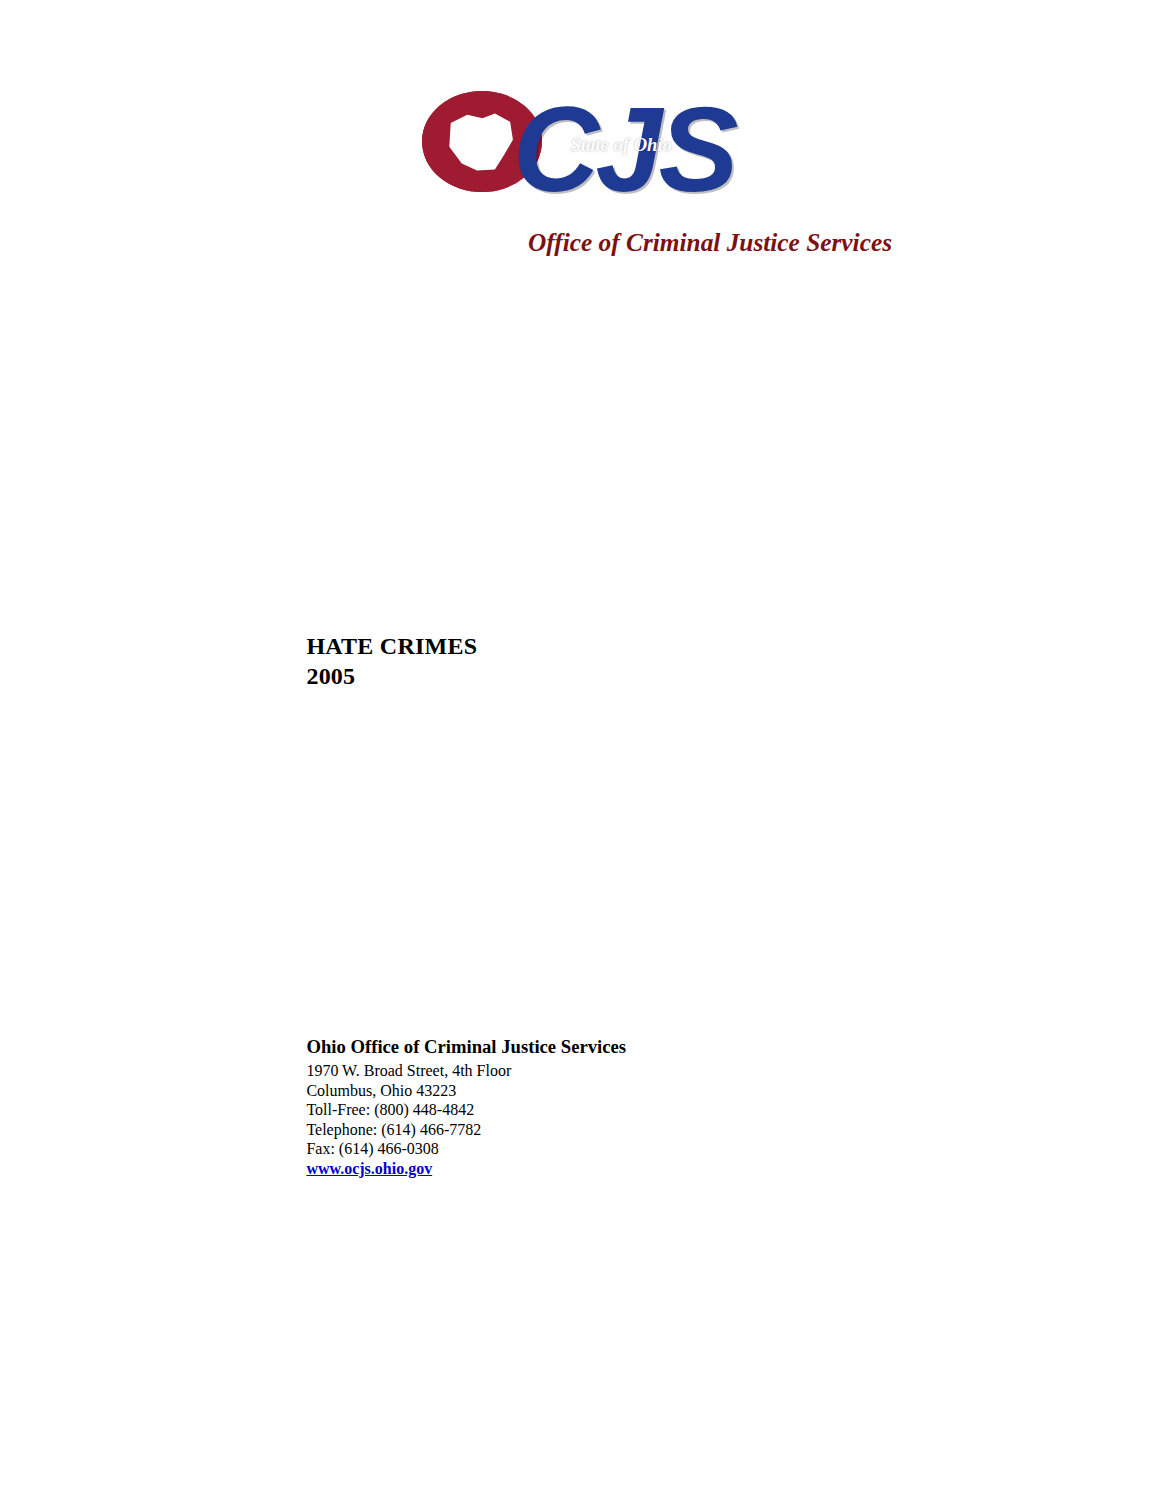CJS
State of Ohio
Office of Criminal Justice Services
HATE CRIMES
2005
Ohio Office of Criminal Justice Services
1970 W. Broad Street, 4th Floor
Columbus, Ohio 43223
Toll-Free: (800) 448-4842
Telephone: (614) 466-7782
Fax: (614) 466-0308
www.ocjs.ohio.gov